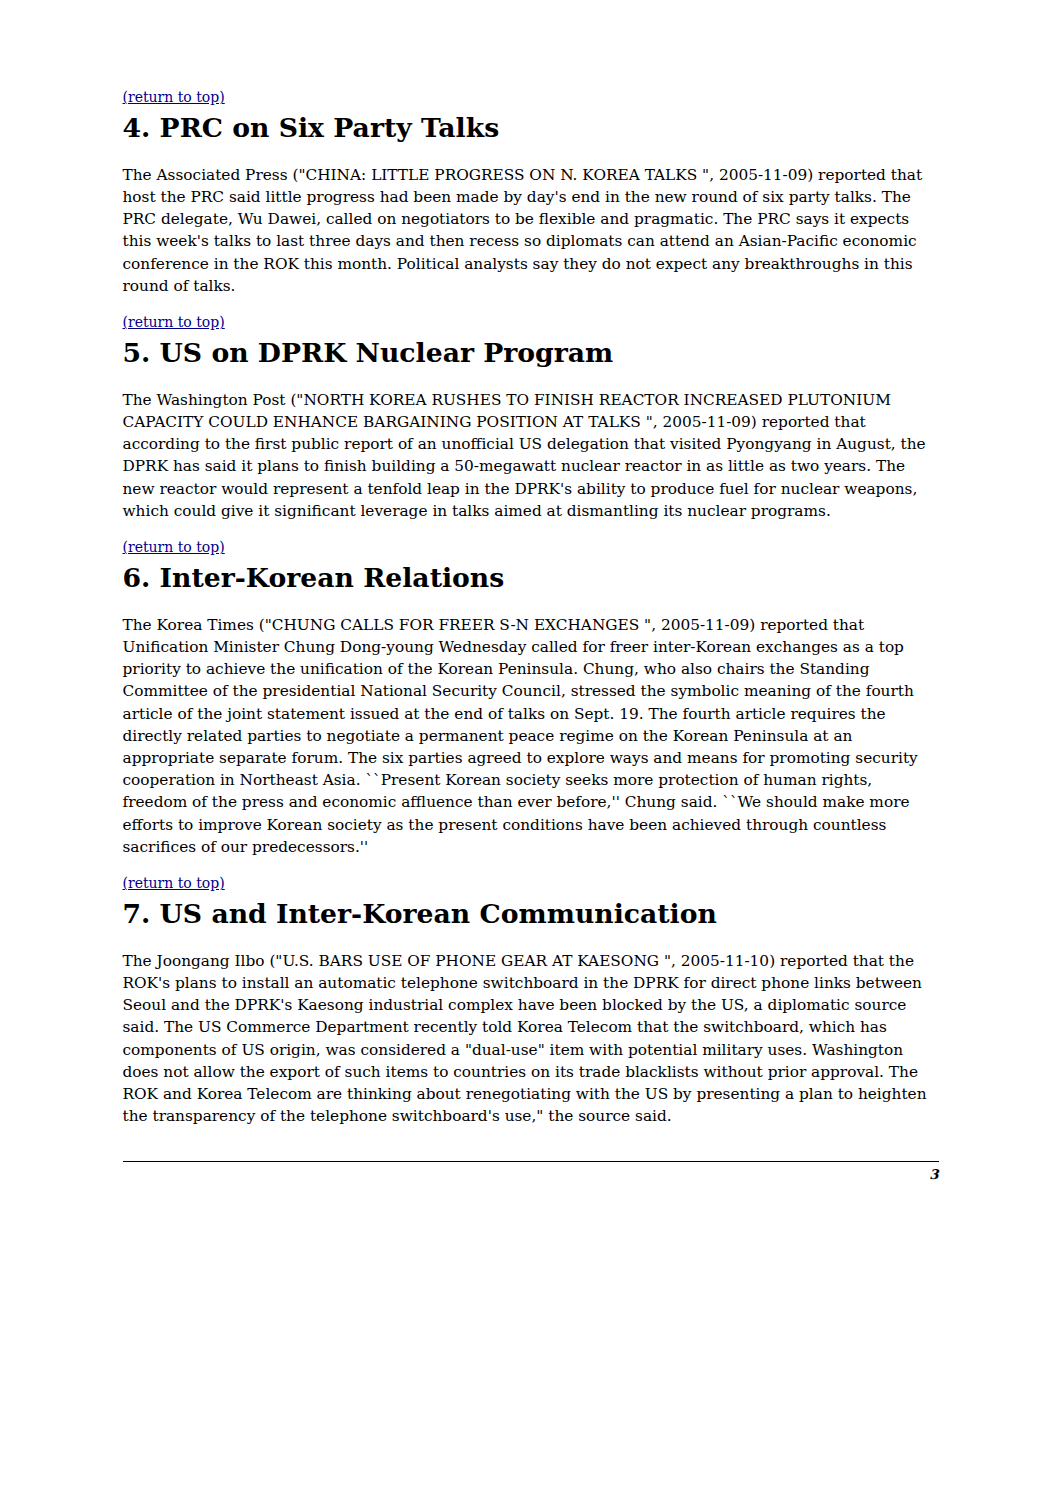(return to top)
4. PRC on Six Party Talks
The Associated Press ("CHINA: LITTLE PROGRESS ON N. KOREA TALKS ", 2005-11-09) reported that host the PRC said little progress had been made by day's end in the new round of six party talks. The PRC delegate, Wu Dawei, called on negotiators to be flexible and pragmatic. The PRC says it expects this week's talks to last three days and then recess so diplomats can attend an Asian-Pacific economic conference in the ROK this month. Political analysts say they do not expect any breakthroughs in this round of talks.
(return to top)
5. US on DPRK Nuclear Program
The Washington Post ("NORTH KOREA RUSHES TO FINISH REACTOR INCREASED PLUTONIUM CAPACITY COULD ENHANCE BARGAINING POSITION AT TALKS ", 2005-11-09) reported that according to the first public report of an unofficial US delegation that visited Pyongyang in August, the DPRK has said it plans to finish building a 50-megawatt nuclear reactor in as little as two years. The new reactor would represent a tenfold leap in the DPRK's ability to produce fuel for nuclear weapons, which could give it significant leverage in talks aimed at dismantling its nuclear programs.
(return to top)
6. Inter-Korean Relations
The Korea Times ("CHUNG CALLS FOR FREER S-N EXCHANGES ", 2005-11-09) reported that Unification Minister Chung Dong-young Wednesday called for freer inter-Korean exchanges as a top priority to achieve the unification of the Korean Peninsula. Chung, who also chairs the Standing Committee of the presidential National Security Council, stressed the symbolic meaning of the fourth article of the joint statement issued at the end of talks on Sept. 19. The fourth article requires the directly related parties to negotiate a permanent peace regime on the Korean Peninsula at an appropriate separate forum. The six parties agreed to explore ways and means for promoting security cooperation in Northeast Asia. ``Present Korean society seeks more protection of human rights, freedom of the press and economic affluence than ever before,'' Chung said. ``We should make more efforts to improve Korean society as the present conditions have been achieved through countless sacrifices of our predecessors.''
(return to top)
7. US and Inter-Korean Communication
The Joongang Ilbo ("U.S. BARS USE OF PHONE GEAR AT KAESONG ", 2005-11-10) reported that the ROK's plans to install an automatic telephone switchboard in the DPRK for direct phone links between Seoul and the DPRK's Kaesong industrial complex have been blocked by the US, a diplomatic source said. The US Commerce Department recently told Korea Telecom that the switchboard, which has components of US origin, was considered a "dual-use" item with potential military uses. Washington does not allow the export of such items to countries on its trade blacklists without prior approval. The ROK and Korea Telecom are thinking about renegotiating with the US by presenting a plan to heighten the transparency of the telephone switchboard's use," the source said.
3